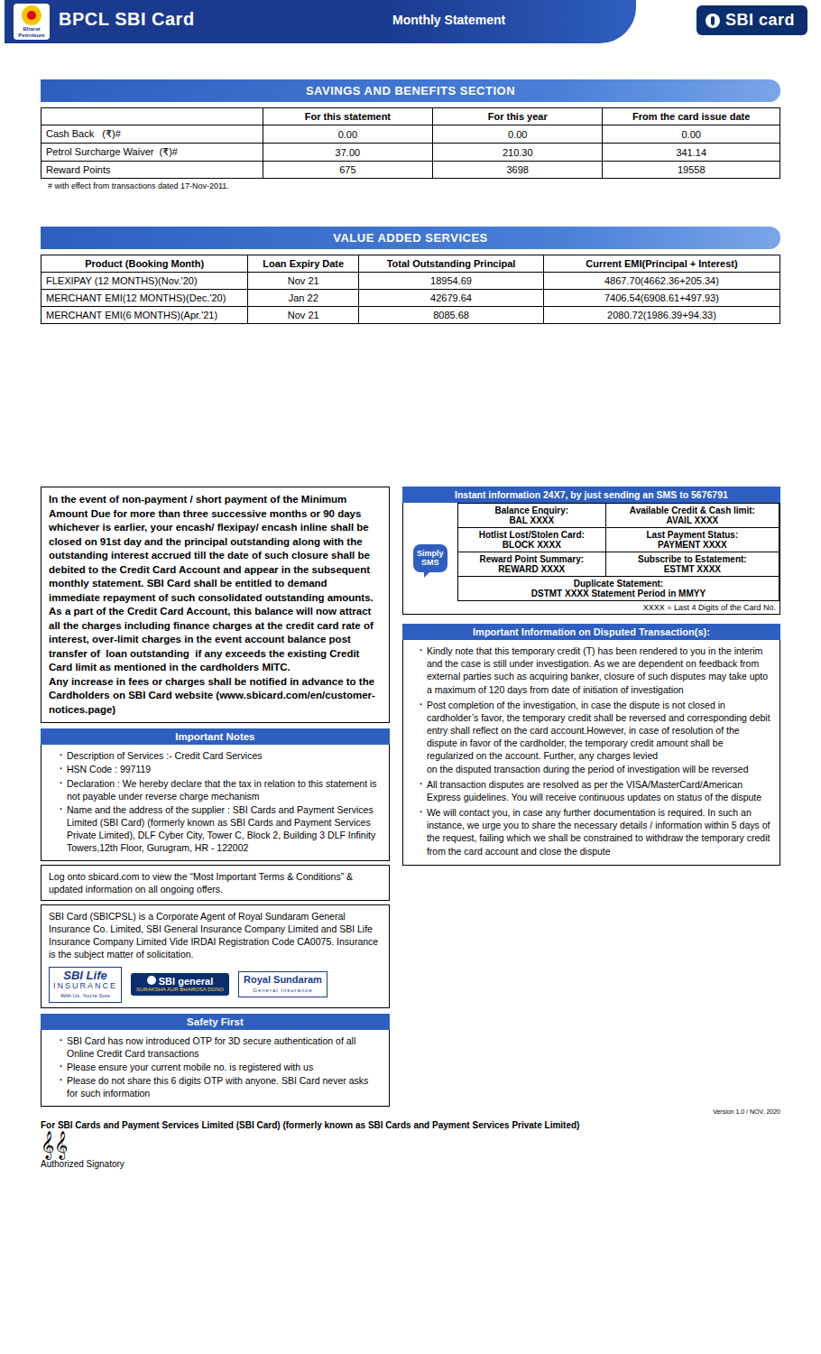Bharat
Petroleum
BPCL SBI Card
Monthly Statement
SBI card
SAVINGS AND BENEFITS SECTION
| | For this statement | For this year | From the card issue date |
| --- | --- | --- | --- |
| Cash Back (₹)# | 0.00 | 0.00 | 0.00 |
| Petrol Surcharge Waiver (₹)# | 37.00 | 210.30 | 341.14 |
| Reward Points | 675 | 3698 | 19558 |
# with effect from transactions dated 17-Nov-2011.
VALUE ADDED SERVICES
| Product (Booking Month) | Loan Expiry Date | Total Outstanding Principal | Current EMI(Principal + Interest) |
| --- | --- | --- | --- |
| FLEXIPAY (12 MONTHS)(Nov.'20) | Nov 21 | 18954.69 | 4867.70(4662.36+205.34) |
| MERCHANT EMI(12 MONTHS)(Dec.'20) | Jan 22 | 42679.64 | 7406.54(6908.61+497.93) |
| MERCHANT EMI(6 MONTHS)(Apr.'21) | Nov 21 | 8085.68 | 2080.72(1986.39+94.33) |
In the event of non-payment / short payment of the Minimum Amount Due for more than three successive months or 90 days whichever is earlier, your encash/ flexipay/ encash inline shall be closed on 91st day and the principal outstanding along with the outstanding interest accrued till the date of such closure shall be debited to the Credit Card Account and appear in the subsequent monthly statement. SBI Card shall be entitled to demand immediate repayment of such consolidated outstanding amounts. As a part of the Credit Card Account, this balance will now attract all the charges including finance charges at the credit card rate of interest, over-limit charges in the event account balance post transfer of loan outstanding if any exceeds the existing Credit Card limit as mentioned in the cardholders MITC.
Any increase in fees or charges shall be notified in advance to the Cardholders on SBI Card website (www.sbicard.com/en/customer-notices.page)
Important Notes
Description of Services :- Credit Card Services
HSN Code : 997119
Declaration : We hereby declare that the tax in relation to this statement is not payable under reverse charge mechanism
Name and the address of the supplier : SBI Cards and Payment Services Limited (SBI Card) (formerly known as SBI Cards and Payment Services Private Limited), DLF Cyber City, Tower C, Block 2, Building 3 DLF Infinity Towers,12th Floor, Gurugram, HR - 122002
Log onto sbicard.com to view the “Most Important Terms & Conditions” & updated information on all ongoing offers.
SBI Card (SBICPSL) is a Corporate Agent of Royal Sundaram General Insurance Co. Limited, SBI General Insurance Company Limited and SBI Life Insurance Company Limited Vide IRDAI Registration Code CA0075. Insurance is the subject matter of solicitation.
SBI Life
INSURANCE
With Us, You're Sure
SBI general SURAKSHA AUR BHAROSA DONO
Royal Sundaram
General Insurance
Safety First
SBI Card has now introduced OTP for 3D secure authentication of all Online Credit Card transactions
Please ensure your current mobile no. is registered with us
Please do not share this 6 digits OTP with anyone. SBI Card never asks for such information
Instant information 24X7, by just sending an SMS to 5676791
Simply
SMS
| Balance Enquiry: BAL XXXX | Available Credit & Cash limit: AVAIL XXXX |
| Hotlist Lost/Stolen Card: BLOCK XXXX | Last Payment Status: PAYMENT XXXX |
| Reward Point Summary: REWARD XXXX | Subscribe to Estatement: ESTMT XXXX |
| Duplicate Statement: DSTMT XXXX Statement Period in MMYY |
XXXX = Last 4 Digits of the Card No.
Important Information on Disputed Transaction(s):
Kindly note that this temporary credit (T) has been rendered to you in the interim and the case is still under investigation. As we are dependent on feedback from external parties such as acquiring banker, closure of such disputes may take upto a maximum of 120 days from date of initiation of investigation
Post completion of the investigation, in case the dispute is not closed in cardholder’s favor, the temporary credit shall be reversed and corresponding debit entry shall reflect on the card account.However, in case of resolution of the dispute in favor of the cardholder, the temporary credit amount shall be regularized on the account. Further, any charges levied
on the disputed transaction during the period of investigation will be reversed
All transaction disputes are resolved as per the VISA/MasterCard/American Express guidelines. You will receive continuous updates on status of the dispute
We will contact you, in case any further documentation is required. In such an instance, we urge you to share the necessary details / information within 5 days of the request, failing which we shall be constrained to withdraw the temporary credit from the card account and close the dispute
Version 1.0 / NOV, 2020
For SBI Cards and Payment Services Limited (SBI Card) (formerly known as SBI Cards and Payment Services Private Limited)
𝄞𝄞
Authorized Signatory